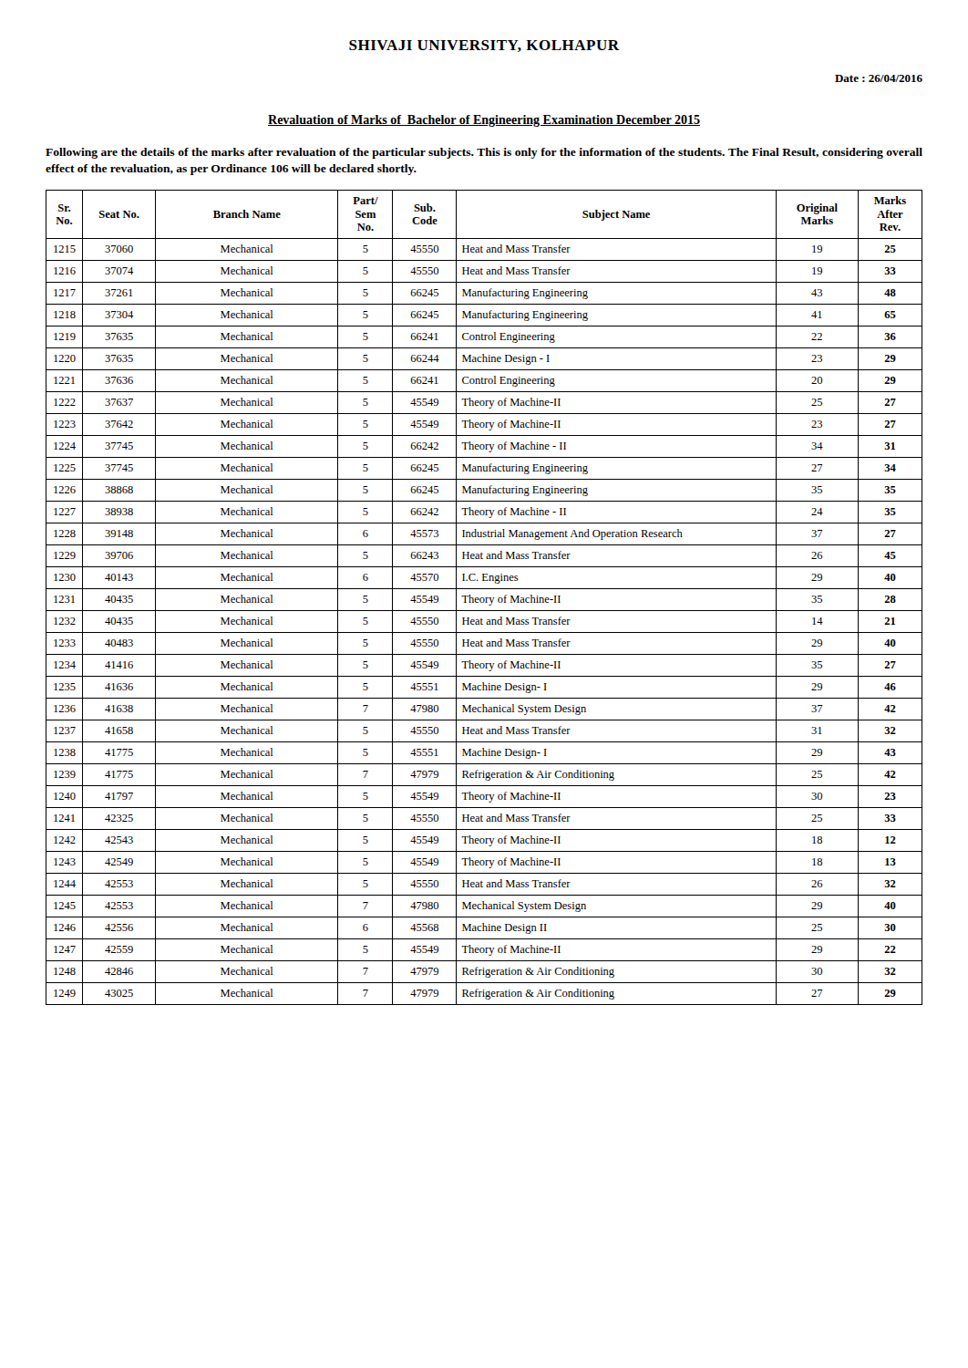SHIVAJI UNIVERSITY, KOLHAPUR
Date : 26/04/2016
Revaluation of Marks of Bachelor of Engineering Examination December 2015
Following are the details of the marks after revaluation of the particular subjects. This is only for the information of the students. The Final Result, considering overall effect of the revaluation, as per Ordinance 106 will be declared shortly.
| Sr. No. | Seat No. | Branch Name | Part/ Sem No. | Sub. Code | Subject Name | Original Marks | Marks After Rev. |
| --- | --- | --- | --- | --- | --- | --- | --- |
| 1215 | 37060 | Mechanical | 5 | 45550 | Heat and Mass Transfer | 19 | 25 |
| 1216 | 37074 | Mechanical | 5 | 45550 | Heat and Mass Transfer | 19 | 33 |
| 1217 | 37261 | Mechanical | 5 | 66245 | Manufacturing Engineering | 43 | 48 |
| 1218 | 37304 | Mechanical | 5 | 66245 | Manufacturing Engineering | 41 | 65 |
| 1219 | 37635 | Mechanical | 5 | 66241 | Control Engineering | 22 | 36 |
| 1220 | 37635 | Mechanical | 5 | 66244 | Machine Design - I | 23 | 29 |
| 1221 | 37636 | Mechanical | 5 | 66241 | Control Engineering | 20 | 29 |
| 1222 | 37637 | Mechanical | 5 | 45549 | Theory of Machine-II | 25 | 27 |
| 1223 | 37642 | Mechanical | 5 | 45549 | Theory of Machine-II | 23 | 27 |
| 1224 | 37745 | Mechanical | 5 | 66242 | Theory of Machine - II | 34 | 31 |
| 1225 | 37745 | Mechanical | 5 | 66245 | Manufacturing Engineering | 27 | 34 |
| 1226 | 38868 | Mechanical | 5 | 66245 | Manufacturing Engineering | 35 | 35 |
| 1227 | 38938 | Mechanical | 5 | 66242 | Theory of Machine - II | 24 | 35 |
| 1228 | 39148 | Mechanical | 6 | 45573 | Industrial Management And Operation Research | 37 | 27 |
| 1229 | 39706 | Mechanical | 5 | 66243 | Heat and Mass Transfer | 26 | 45 |
| 1230 | 40143 | Mechanical | 6 | 45570 | I.C. Engines | 29 | 40 |
| 1231 | 40435 | Mechanical | 5 | 45549 | Theory of Machine-II | 35 | 28 |
| 1232 | 40435 | Mechanical | 5 | 45550 | Heat and Mass Transfer | 14 | 21 |
| 1233 | 40483 | Mechanical | 5 | 45550 | Heat and Mass Transfer | 29 | 40 |
| 1234 | 41416 | Mechanical | 5 | 45549 | Theory of Machine-II | 35 | 27 |
| 1235 | 41636 | Mechanical | 5 | 45551 | Machine Design- I | 29 | 46 |
| 1236 | 41638 | Mechanical | 7 | 47980 | Mechanical System Design | 37 | 42 |
| 1237 | 41658 | Mechanical | 5 | 45550 | Heat and Mass Transfer | 31 | 32 |
| 1238 | 41775 | Mechanical | 5 | 45551 | Machine Design- I | 29 | 43 |
| 1239 | 41775 | Mechanical | 7 | 47979 | Refrigeration & Air Conditioning | 25 | 42 |
| 1240 | 41797 | Mechanical | 5 | 45549 | Theory of Machine-II | 30 | 23 |
| 1241 | 42325 | Mechanical | 5 | 45550 | Heat and Mass Transfer | 25 | 33 |
| 1242 | 42543 | Mechanical | 5 | 45549 | Theory of Machine-II | 18 | 12 |
| 1243 | 42549 | Mechanical | 5 | 45549 | Theory of Machine-II | 18 | 13 |
| 1244 | 42553 | Mechanical | 5 | 45550 | Heat and Mass Transfer | 26 | 32 |
| 1245 | 42553 | Mechanical | 7 | 47980 | Mechanical System Design | 29 | 40 |
| 1246 | 42556 | Mechanical | 6 | 45568 | Machine Design II | 25 | 30 |
| 1247 | 42559 | Mechanical | 5 | 45549 | Theory of Machine-II | 29 | 22 |
| 1248 | 42846 | Mechanical | 7 | 47979 | Refrigeration & Air Conditioning | 30 | 32 |
| 1249 | 43025 | Mechanical | 7 | 47979 | Refrigeration & Air Conditioning | 27 | 29 |